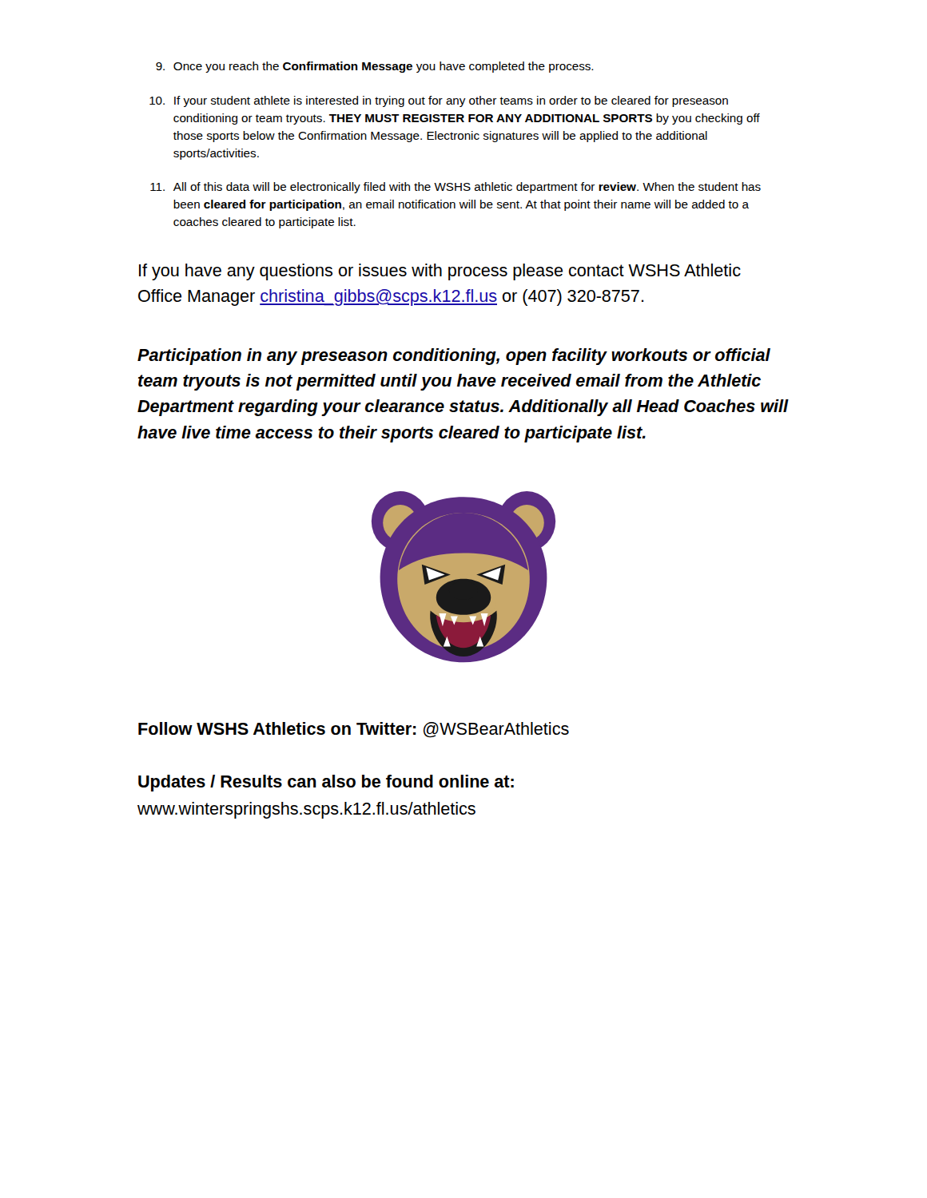Once you reach the Confirmation Message you have completed the process.
If your student athlete is interested in trying out for any other teams in order to be cleared for preseason conditioning or team tryouts. THEY MUST REGISTER FOR ANY ADDITIONAL SPORTS by you checking off those sports below the Confirmation Message. Electronic signatures will be applied to the additional sports/activities.
All of this data will be electronically filed with the WSHS athletic department for review. When the student has been cleared for participation, an email notification will be sent. At that point their name will be added to a coaches cleared to participate list.
If you have any questions or issues with process please contact WSHS Athletic Office Manager christina_gibbs@scps.k12.fl.us or (407) 320-8757.
Participation in any preseason conditioning, open facility workouts or official team tryouts is not permitted until you have received email from the Athletic Department regarding your clearance status. Additionally all Head Coaches will have live time access to their sports cleared to participate list.
Follow WSHS Athletics on Twitter: @WSBearAthletics
Updates / Results can also be found online at:
www.winterspringshs.scps.k12.fl.us/athletics